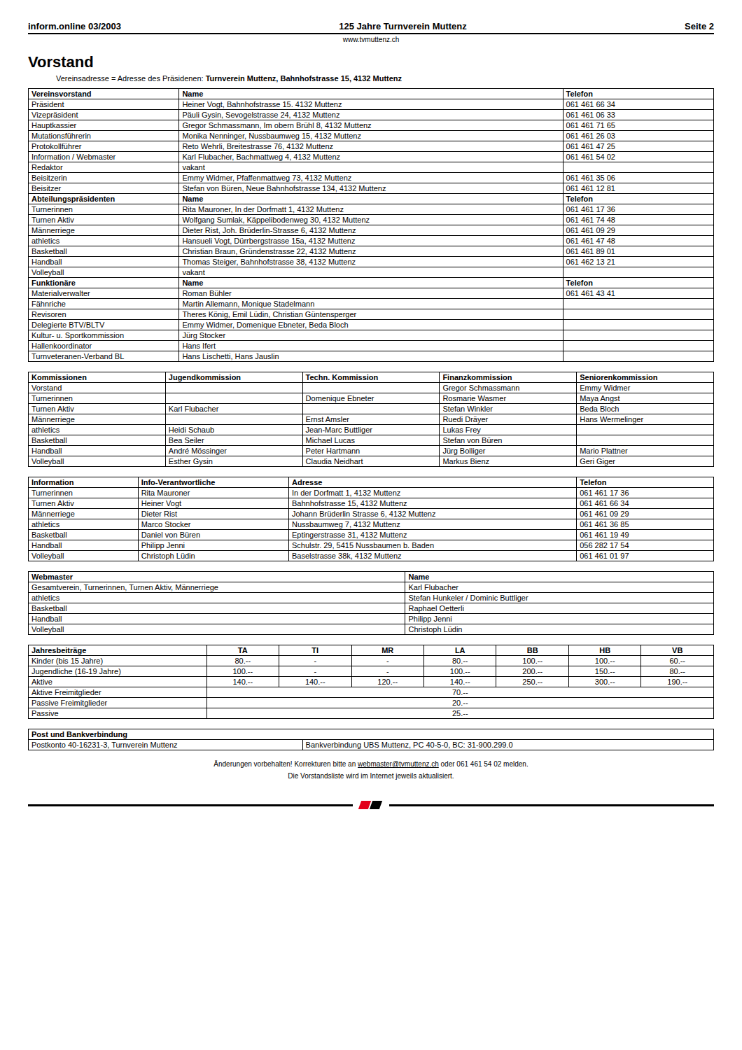inform.online 03/2003
125 Jahre Turnverein Muttenz
Seite 2
www.tvmuttenz.ch
Vorstand
Vereinsadresse = Adresse des Präsidenen: Turnverein Muttenz, Bahnhofstrasse 15, 4132 Muttenz
| Vereinsvorstand | Name | Telefon |
| Präsident | Heiner Vogt, Bahnhofstrasse 15. 4132 Muttenz | 061 461 66 34 |
| Vizepräsident | Päuli Gysin, Sevogelstrasse 24, 4132 Muttenz | 061 461 06 33 |
| Hauptkassier | Gregor Schmassmann, Im obern Brühl 8, 4132 Muttenz | 061 461 71 65 |
| Mutationsführerin | Monika Nenninger, Nussbaumweg 15, 4132 Muttenz | 061 461 26 03 |
| Protokollführer | Reto Wehrli, Breitestrasse 76, 4132 Muttenz | 061 461 47 25 |
| Information / Webmaster | Karl Flubacher, Bachmattweg 4, 4132 Muttenz | 061 461 54 02 |
| Redaktor | vakant | |
| Beisitzerin | Emmy Widmer, Pfaffenmattweg 73, 4132 Muttenz | 061 461 35 06 |
| Beisitzer | Stefan von Büren, Neue Bahnhofstrasse 134, 4132 Muttenz | 061 461 12 81 |
| Abteilungspräsidenten | Name | Telefon |
| Turnerinnen | Rita Mauroner, In der Dorfmatt 1, 4132 Muttenz | 061 461 17 36 |
| Turnen Aktiv | Wolfgang Sumlak, Käppelibodenweg 30, 4132 Muttenz | 061 461 74 48 |
| Männerriege | Dieter Rist, Joh. Brüderlin-Strasse 6, 4132 Muttenz | 061 461 09 29 |
| athletics | Hansueli Vogt, Dürrbergstrasse 15a, 4132 Muttenz | 061 461 47 48 |
| Basketball | Christian Braun, Gründenstrasse 22, 4132 Muttenz | 061 461 89 01 |
| Handball | Thomas Steiger, Bahnhofstrasse 38, 4132 Muttenz | 061 462 13 21 |
| Volleyball | vakant | |
| Funktionäre | Name | Telefon |
| Materialverwalter | Roman Bühler | 061 461 43 41 |
| Fähnriche | Martin Allemann, Monique Stadelmann | |
| Revisoren | Theres König, Emil Lüdin, Christian Güntensperger | |
| Delegierte BTV/BLTV | Emmy Widmer, Domenique Ebneter, Beda Bloch | |
| Kultur- u. Sportkommission | Jürg Stocker | |
| Hallenkoordinator | Hans Ifert | |
| Turnveteranen-Verband BL | Hans Lischetti, Hans Jauslin | |
| Kommissionen | Jugendkommission | Techn. Kommission | Finanzkommission | Seniorenkommission |
| Vorstand | | | Gregor Schmassmann | Emmy Widmer |
| Turnerinnen | | Domenique Ebneter | Rosmarie Wasmer | Maya Angst |
| Turnen Aktiv | Karl Flubacher | | Stefan Winkler | Beda Bloch |
| Männerriege | | Ernst Amsler | Ruedi Dräyer | Hans Wermelinger |
| athletics | Heidi Schaub | Jean-Marc Buttliger | Lukas Frey | |
| Basketball | Bea Seiler | Michael Lucas | Stefan von Büren | |
| Handball | André Mössinger | Peter Hartmann | Jürg Bolliger | Mario Plattner |
| Volleyball | Esther Gysin | Claudia Neidhart | Markus Bienz | Geri Giger |
| Information | Info-Verantwortliche | Adresse | Telefon |
| Turnerinnen | Rita Mauroner | In der Dorfmatt 1, 4132 Muttenz | 061 461 17 36 |
| Turnen Aktiv | Heiner Vogt | Bahnhofstrasse 15, 4132 Muttenz | 061 461 66 34 |
| Männerriege | Dieter Rist | Johann Brüderlin Strasse 6, 4132 Muttenz | 061 461 09 29 |
| athletics | Marco Stocker | Nussbaumweg 7, 4132 Muttenz | 061 461 36 85 |
| Basketball | Daniel von Büren | Eptingerstrasse 31, 4132 Muttenz | 061 461 19 49 |
| Handball | Philipp Jenni | Schulstr. 29, 5415 Nussbaumen b. Baden | 056 282 17 54 |
| Volleyball | Christoph Lüdin | Baselstrasse 38k, 4132 Muttenz | 061 461 01 97 |
| Webmaster | Name |
| Gesamtverein, Turnerinnen, Turnen Aktiv, Männerriege | Karl Flubacher |
| athletics | Stefan Hunkeler / Dominic Buttliger |
| Basketball | Raphael Oetterli |
| Handball | Philipp Jenni |
| Volleyball | Christoph Lüdin |
| Jahresbeiträge | TA | TI | MR | LA | BB | HB | VB |
| Kinder (bis 15 Jahre) | 80.-- | - | - | 80.-- | 100.-- | 100.-- | 60.-- |
| Jugendliche (16-19 Jahre) | 100.-- | - | - | 100.-- | 200.-- | 150.-- | 80.-- |
| Aktive | 140.-- | 140.-- | 120.-- | 140.-- | 250.-- | 300.-- | 190.-- |
| Aktive Freimitglieder | 70.-- |
| Passive Freimitglieder | 20.-- |
| Passive | 25.-- |
| Post und Bankverbindung |
| Postkonto 40-16231-3, Turnverein Muttenz | Bankverbindung UBS Muttenz, PC 40-5-0, BC: 31-900.299.0 |
Änderungen vorbehalten! Korrekturen bitte an webmaster@tvmuttenz.ch oder 061 461 54 02 melden.
Die Vorstandsliste wird im Internet jeweils aktualisiert.